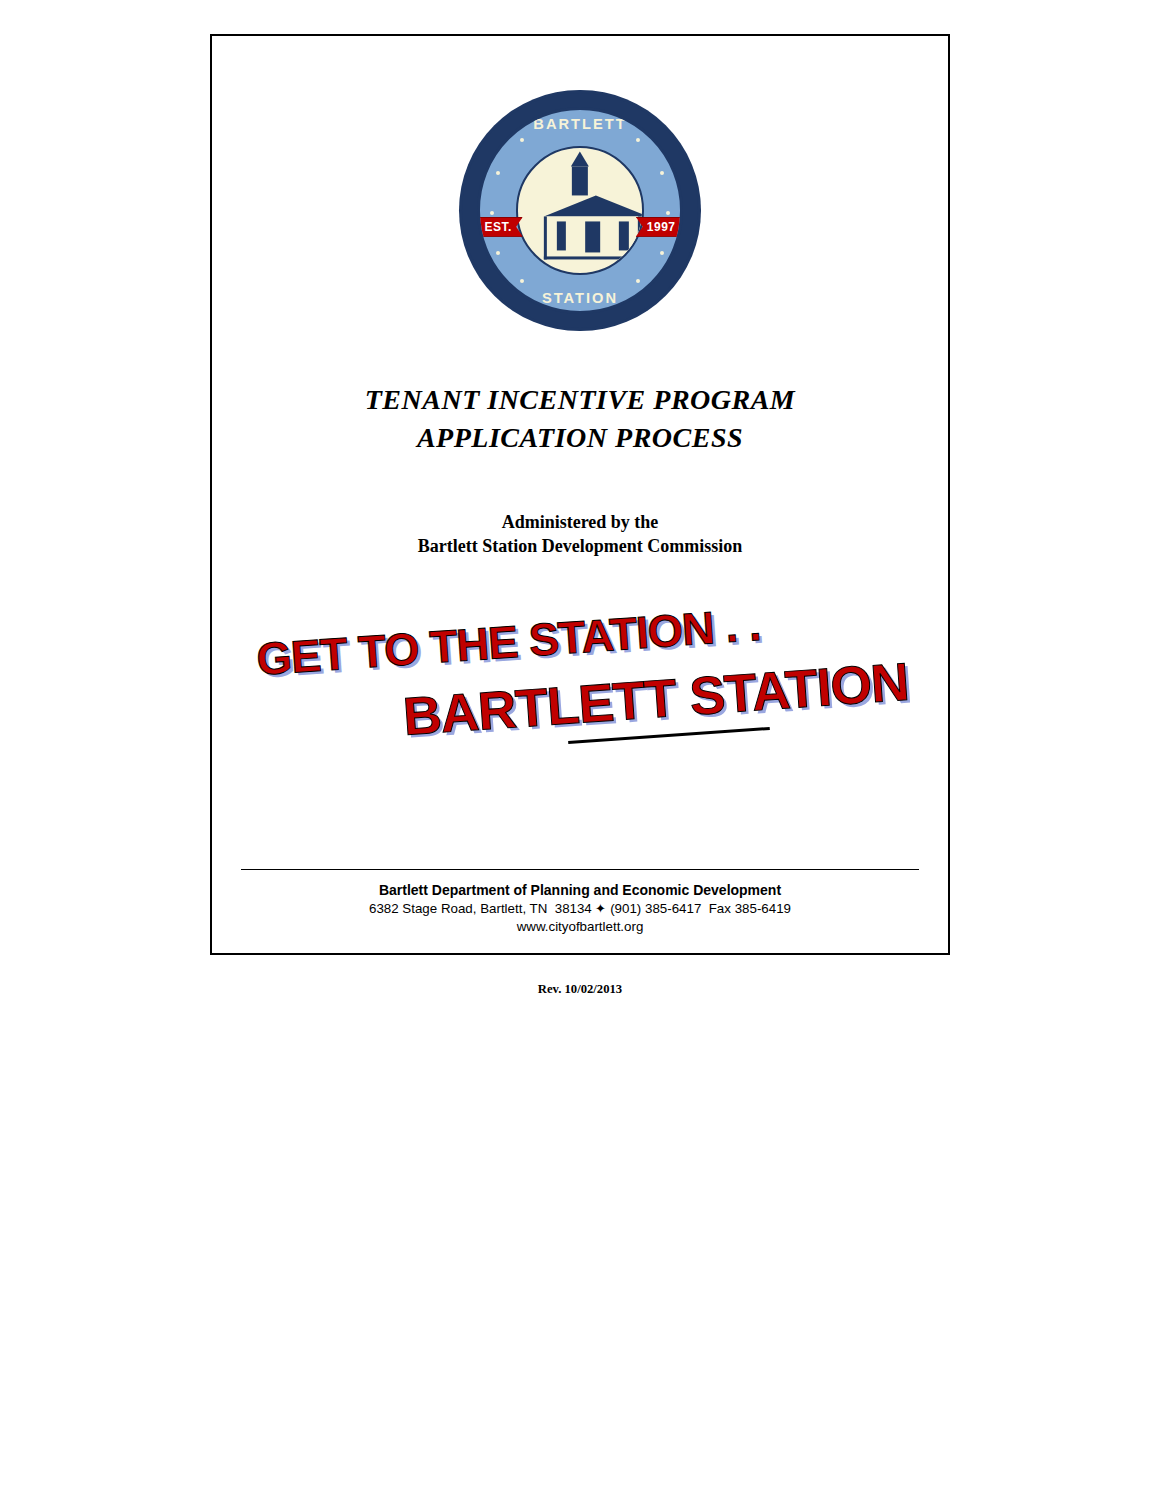BARTLETT
STATION
EST. 1997
TENANT INCENTIVE PROGRAM
APPLICATION PROCESS
Administered by the
Bartlett Station Development Commission
GET TO THE STATION . .
BARTLETT STATION
Bartlett Department of Planning and Economic Development
6382 Stage Road, Bartlett, TN 38134 ✦ (901) 385-6417 Fax 385-6419
www.cityofbartlett.org
Rev. 10/02/2013